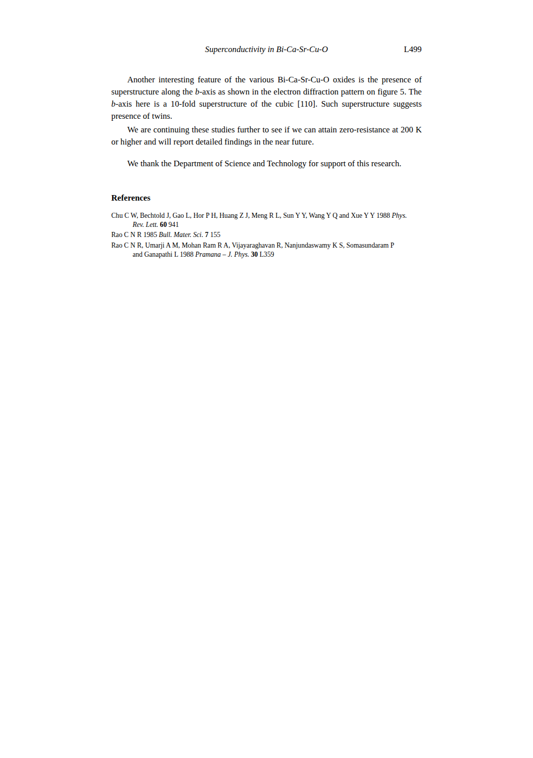Superconductivity in Bi-Ca-Sr-Cu-O L499
Another interesting feature of the various Bi-Ca-Sr-Cu-O oxides is the presence of superstructure along the b-axis as shown in the electron diffraction pattern on figure 5. The b-axis here is a 10-fold superstructure of the cubic [110]. Such superstructure suggests presence of twins.
We are continuing these studies further to see if we can attain zero-resistance at 200 K or higher and will report detailed findings in the near future.
We thank the Department of Science and Technology for support of this research.
References
Chu C W, Bechtold J, Gao L, Hor P H, Huang Z J, Meng R L, Sun Y Y, Wang Y Q and Xue Y Y 1988 Phys. Rev. Lett. 60 941
Rao C N R 1985 Bull. Mater. Sci. 7 155
Rao C N R, Umarji A M, Mohan Ram R A, Vijayaraghavan R, Nanjundaswamy K S, Somasundaram P and Ganapathi L 1988 Pramana – J. Phys. 30 L359